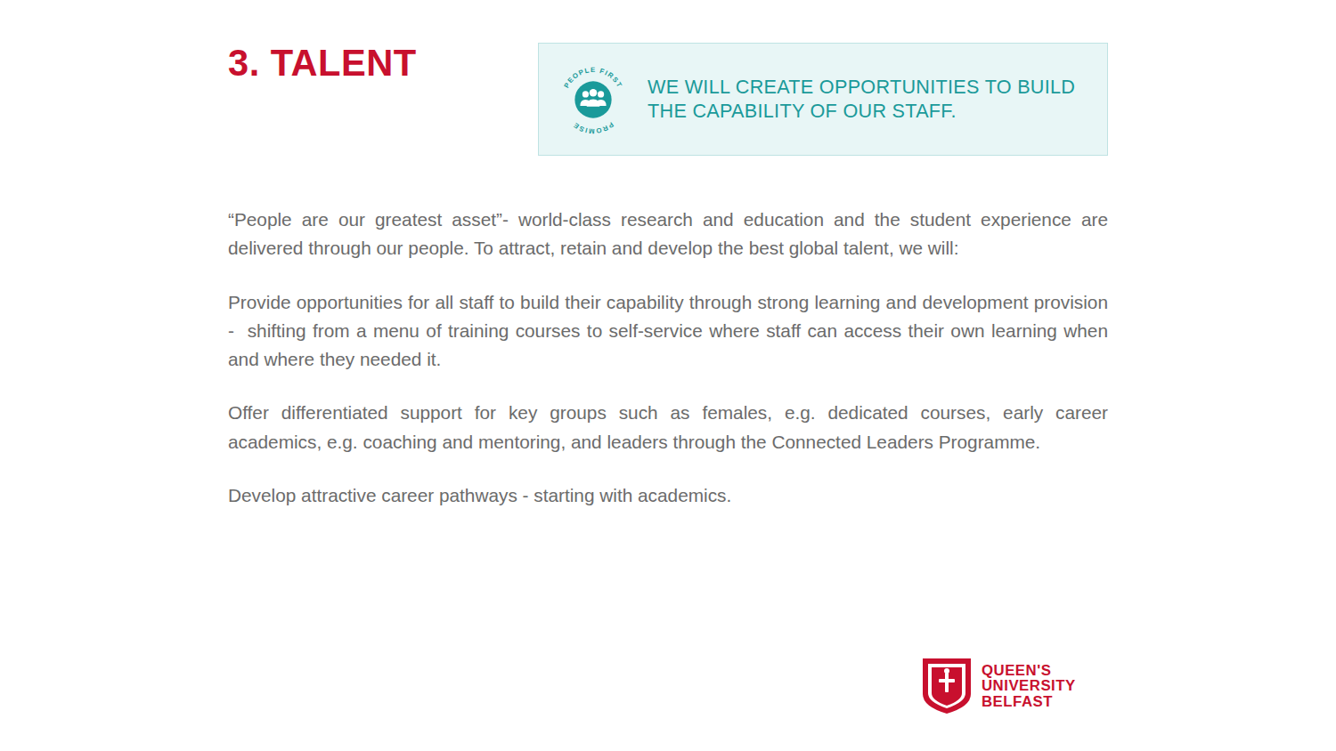3. TALENT
PEOPLE FIRST PROMISE
We will create opportunities to build the capability of our staff.
“People are our greatest asset”- world-class research and education and the student experience are delivered through our people. To attract, retain and develop the best global talent, we will:
Provide opportunities for all staff to build their capability through strong learning and development provision - shifting from a menu of training courses to self-service where staff can access their own learning when and where they needed it.
Offer differentiated support for key groups such as females, e.g. dedicated courses, early career academics, e.g. coaching and mentoring, and leaders through the Connected Leaders Programme.
Develop attractive career pathways - starting with academics.
Queen's University Belfast